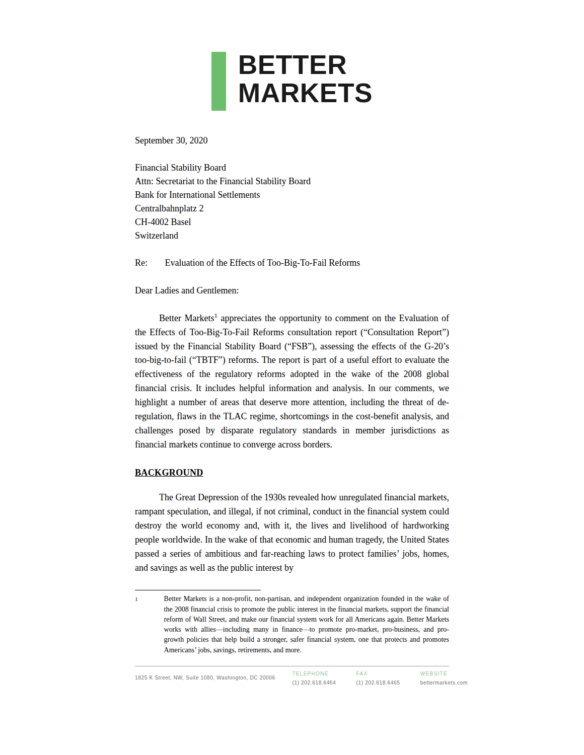BETTER
MARKETS
September 30, 2020
Financial Stability Board
Attn: Secretariat to the Financial Stability Board
Bank for International Settlements
Centralbahnplatz 2
CH-4002 Basel
Switzerland
Re: Evaluation of the Effects of Too-Big-To-Fail Reforms
Dear Ladies and Gentlemen:
Better Markets1 appreciates the opportunity to comment on the Evaluation of the Effects of Too-Big-To-Fail Reforms consultation report (“Consultation Report”) issued by the Financial Stability Board (“FSB”), assessing the effects of the G-20’s too-big-to-fail (“TBTF”) reforms. The report is part of a useful effort to evaluate the effectiveness of the regulatory reforms adopted in the wake of the 2008 global financial crisis. It includes helpful information and analysis. In our comments, we highlight a number of areas that deserve more attention, including the threat of de-regulation, flaws in the TLAC regime, shortcomings in the cost-benefit analysis, and challenges posed by disparate regulatory standards in member jurisdictions as financial markets continue to converge across borders.
BACKGROUND
The Great Depression of the 1930s revealed how unregulated financial markets, rampant speculation, and illegal, if not criminal, conduct in the financial system could destroy the world economy and, with it, the lives and livelihood of hardworking people worldwide. In the wake of that economic and human tragedy, the United States passed a series of ambitious and far-reaching laws to protect families’ jobs, homes, and savings as well as the public interest by
1
Better Markets is a non-profit, non-partisan, and independent organization founded in the wake of the 2008 financial crisis to promote the public interest in the financial markets, support the financial reform of Wall Street, and make our financial system work for all Americans again. Better Markets works with allies—including many in finance—to promote pro-market, pro-business, and pro-growth policies that help build a stronger, safer financial system, one that protects and promotes Americans’ jobs, savings, retirements, and more.
1825 K Street, NW, Suite 1080, Washington, DC 20006
TELEPHONE (1) 202.618.6464
FAX (1) 202.618.6465
WEBSITE bettermarkets.com